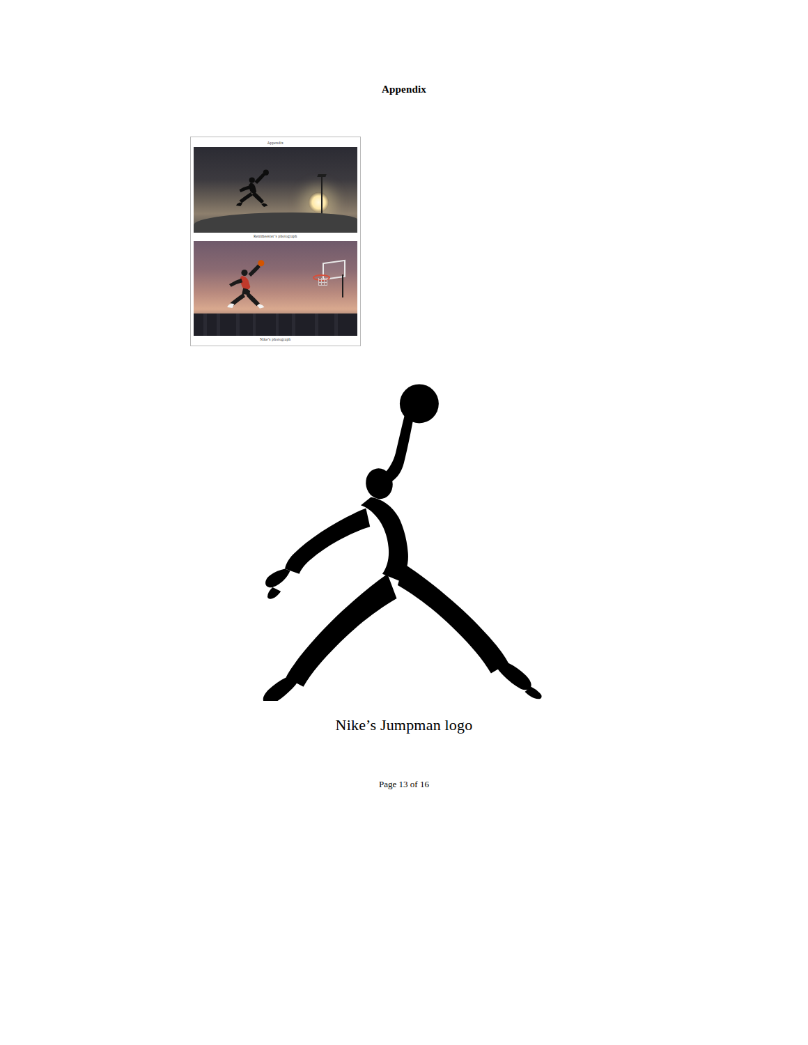Appendix
Appendix
Rentmeester’s photograph
Nike’s photograph
Nike’s Jumpman logo
Page 13 of 16